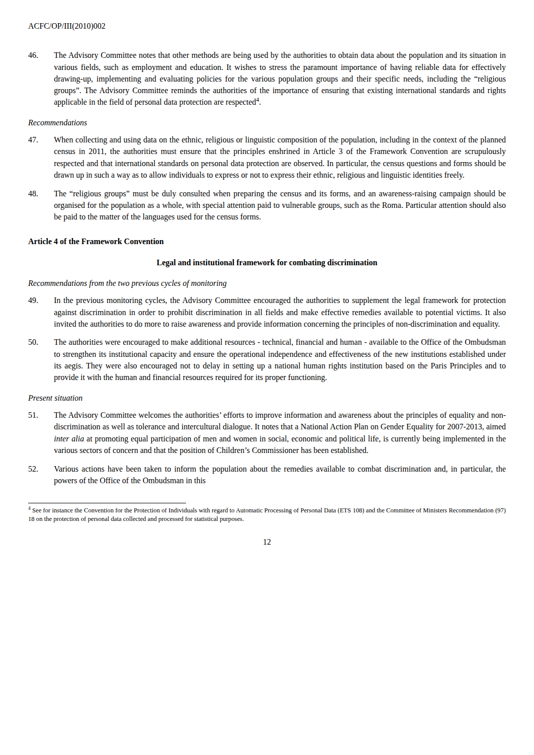ACFC/OP/III(2010)002
46.
The Advisory Committee notes that other methods are being used by the authorities to obtain data about the population and its situation in various fields, such as employment and education. It wishes to stress the paramount importance of having reliable data for effectively drawing-up, implementing and evaluating policies for the various population groups and their specific needs, including the “religious groups”. The Advisory Committee reminds the authorities of the importance of ensuring that existing international standards and rights applicable in the field of personal data protection are respected4.
Recommendations
47.
When collecting and using data on the ethnic, religious or linguistic composition of the population, including in the context of the planned census in 2011, the authorities must ensure that the principles enshrined in Article 3 of the Framework Convention are scrupulously respected and that international standards on personal data protection are observed. In particular, the census questions and forms should be drawn up in such a way as to allow individuals to express or not to express their ethnic, religious and linguistic identities freely.
48.
The “religious groups” must be duly consulted when preparing the census and its forms, and an awareness-raising campaign should be organised for the population as a whole, with special attention paid to vulnerable groups, such as the Roma. Particular attention should also be paid to the matter of the languages used for the census forms.
Article 4 of the Framework Convention
Legal and institutional framework for combating discrimination
Recommendations from the two previous cycles of monitoring
49.
In the previous monitoring cycles, the Advisory Committee encouraged the authorities to supplement the legal framework for protection against discrimination in order to prohibit discrimination in all fields and make effective remedies available to potential victims. It also invited the authorities to do more to raise awareness and provide information concerning the principles of non-discrimination and equality.
50.
The authorities were encouraged to make additional resources - technical, financial and human - available to the Office of the Ombudsman to strengthen its institutional capacity and ensure the operational independence and effectiveness of the new institutions established under its aegis. They were also encouraged not to delay in setting up a national human rights institution based on the Paris Principles and to provide it with the human and financial resources required for its proper functioning.
Present situation
51.
The Advisory Committee welcomes the authorities’ efforts to improve information and awareness about the principles of equality and non-discrimination as well as tolerance and intercultural dialogue. It notes that a National Action Plan on Gender Equality for 2007-2013, aimed inter alia at promoting equal participation of men and women in social, economic and political life, is currently being implemented in the various sectors of concern and that the position of Children’s Commissioner has been established.
52.
Various actions have been taken to inform the population about the remedies available to combat discrimination and, in particular, the powers of the Office of the Ombudsman in this
4 See for instance the Convention for the Protection of Individuals with regard to Automatic Processing of Personal Data (ETS 108) and the Committee of Ministers Recommendation (97) 18 on the protection of personal data collected and processed for statistical purposes.
12